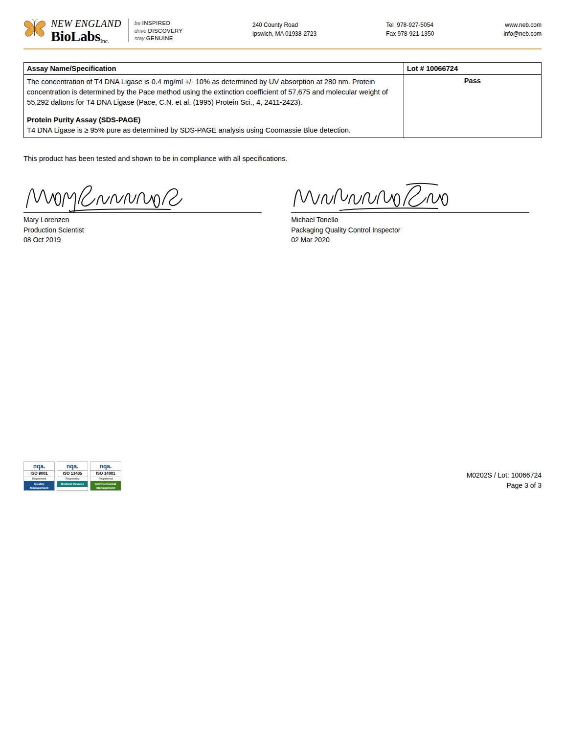NEW ENGLAND
BioLabs Inc.
be INSPIRED
drive DISCOVERY
stay GENUINE
240 County Road
Ipswich, MA 01938-2723
Tel 978-927-5054
Fax 978-921-1350
www.neb.com
info@neb.com
| Assay Name/Specification | Lot # 10066724 |
| --- | --- |
| The concentration of T4 DNA Ligase is 0.4 mg/ml +/- 10% as determined by UV absorption at 280 nm. Protein concentration is determined by the Pace method using the extinction coefficient of 57,675 and molecular weight of 55,292 daltons for T4 DNA Ligase (Pace, C.N. et al. (1995) Protein Sci., 4, 2411-2423). Protein Purity Assay (SDS-PAGE) T4 DNA Ligase is ≥ 95% pure as determined by SDS-PAGE analysis using Coomassie Blue detection. | Pass |
This product has been tested and shown to be in compliance with all specifications.
Mary Lorenzen
Production Scientist
08 Oct 2019
Michael Tonello
Packaging Quality Control Inspector
02 Mar 2020
nqa.
ISO 9001
Registered
Quality
Management
nqa.
ISO 13485
Registered
Medical Devices
nqa.
ISO 14001
Registered
Environmental
Management
M0202S / Lot: 10066724
Page 3 of 3